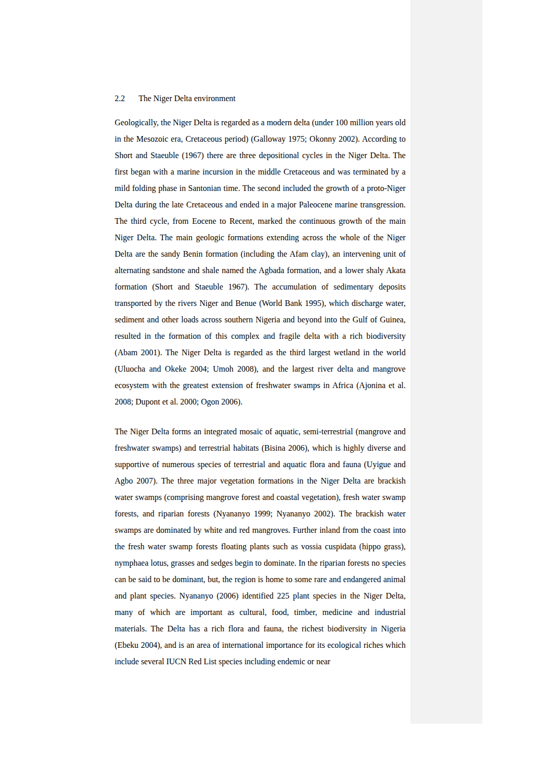2.2 The Niger Delta environment
Geologically, the Niger Delta is regarded as a modern delta (under 100 million years old in the Mesozoic era, Cretaceous period) (Galloway 1975; Okonny 2002). According to Short and Staeuble (1967) there are three depositional cycles in the Niger Delta. The first began with a marine incursion in the middle Cretaceous and was terminated by a mild folding phase in Santonian time. The second included the growth of a proto-Niger Delta during the late Cretaceous and ended in a major Paleocene marine transgression. The third cycle, from Eocene to Recent, marked the continuous growth of the main Niger Delta. The main geologic formations extending across the whole of the Niger Delta are the sandy Benin formation (including the Afam clay), an intervening unit of alternating sandstone and shale named the Agbada formation, and a lower shaly Akata formation (Short and Staeuble 1967). The accumulation of sedimentary deposits transported by the rivers Niger and Benue (World Bank 1995), which discharge water, sediment and other loads across southern Nigeria and beyond into the Gulf of Guinea, resulted in the formation of this complex and fragile delta with a rich biodiversity (Abam 2001). The Niger Delta is regarded as the third largest wetland in the world (Uluocha and Okeke 2004; Umoh 2008), and the largest river delta and mangrove ecosystem with the greatest extension of freshwater swamps in Africa (Ajonina et al. 2008; Dupont et al. 2000; Ogon 2006).
The Niger Delta forms an integrated mosaic of aquatic, semi-terrestrial (mangrove and freshwater swamps) and terrestrial habitats (Bisina 2006), which is highly diverse and supportive of numerous species of terrestrial and aquatic flora and fauna (Uyigue and Agbo 2007). The three major vegetation formations in the Niger Delta are brackish water swamps (comprising mangrove forest and coastal vegetation), fresh water swamp forests, and riparian forests (Nyananyo 1999; Nyananyo 2002). The brackish water swamps are dominated by white and red mangroves. Further inland from the coast into the fresh water swamp forests floating plants such as vossia cuspidata (hippo grass), nymphaea lotus, grasses and sedges begin to dominate. In the riparian forests no species can be said to be dominant, but, the region is home to some rare and endangered animal and plant species. Nyananyo (2006) identified 225 plant species in the Niger Delta, many of which are important as cultural, food, timber, medicine and industrial materials. The Delta has a rich flora and fauna, the richest biodiversity in Nigeria (Ebeku 2004), and is an area of international importance for its ecological riches which include several IUCN Red List species including endemic or near